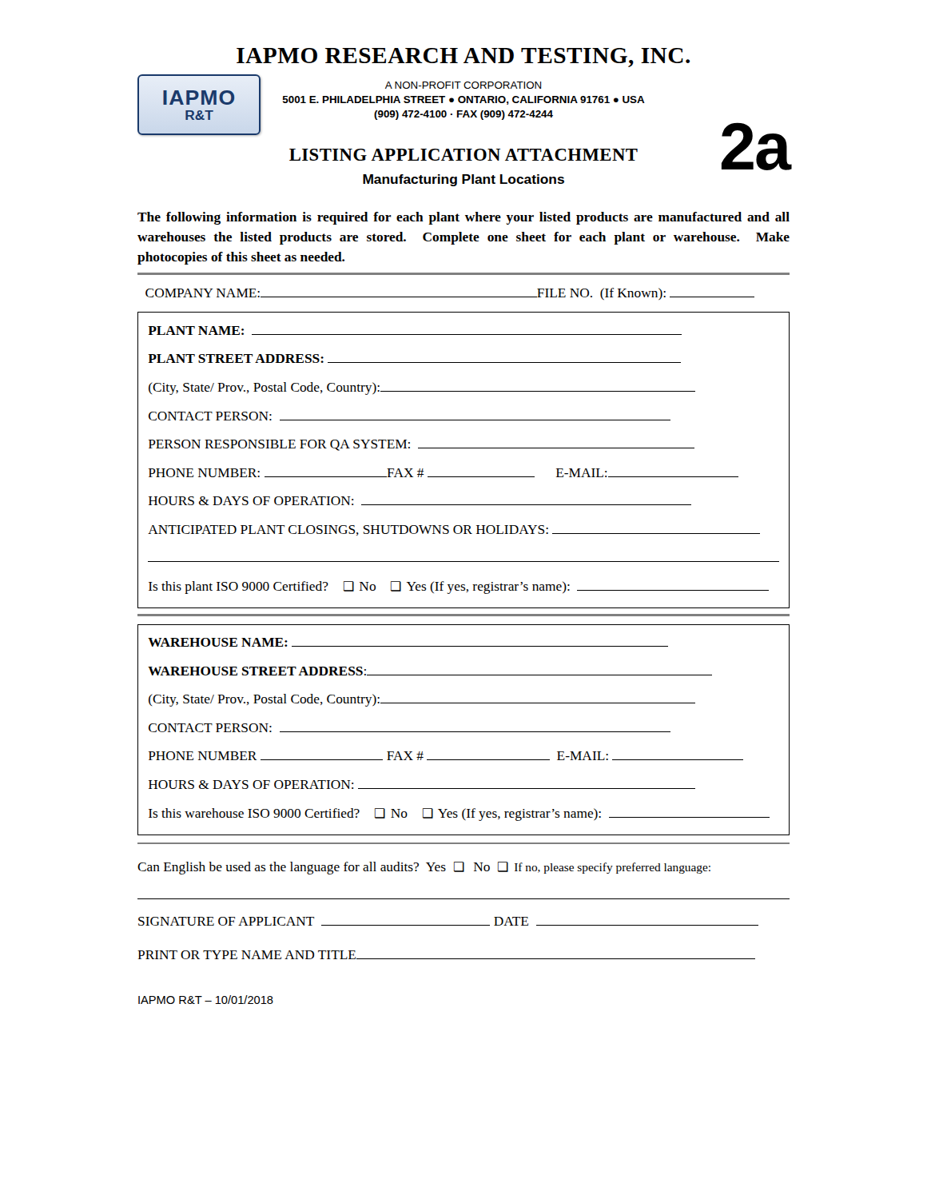IAPMO RESEARCH AND TESTING, INC.
IAPMOR&T
2a
A NON-PROFIT CORPORATION
5001 E. PHILADELPHIA STREET ● ONTARIO, CALIFORNIA 91761 ● USA
(909) 472-4100 · FAX (909) 472-4244
LISTING APPLICATION ATTACHMENT
Manufacturing Plant Locations
The following information is required for each plant where your listed products are manufactured and all warehouses the listed products are stored. Complete one sheet for each plant or warehouse. Make photocopies of this sheet as needed.
COMPANY NAME: FILE NO. (If Known):
PLANT NAME:
PLANT STREET ADDRESS:
(City, State/ Prov., Postal Code, Country):
CONTACT PERSON:
PERSON RESPONSIBLE FOR QA SYSTEM:
PHONE NUMBER: FAX # E-MAIL:
HOURS & DAYS OF OPERATION:
ANTICIPATED PLANT CLOSINGS, SHUTDOWNS OR HOLIDAYS:
Is this plant ISO 9000 Certified? ❑ No ❑ Yes (If yes, registrar’s name):
WAREHOUSE NAME:
WAREHOUSE STREET ADDRESS:
(City, State/ Prov., Postal Code, Country):
CONTACT PERSON:
PHONE NUMBER FAX # E-MAIL:
HOURS & DAYS OF OPERATION:
Is this warehouse ISO 9000 Certified? ❑ No ❑ Yes (If yes, registrar’s name):
Can English be used as the language for all audits? Yes ❑ No ❑ If no, please specify preferred language:
SIGNATURE OF APPLICANT DATE
PRINT OR TYPE NAME AND TITLE
IAPMO R&T – 10/01/2018